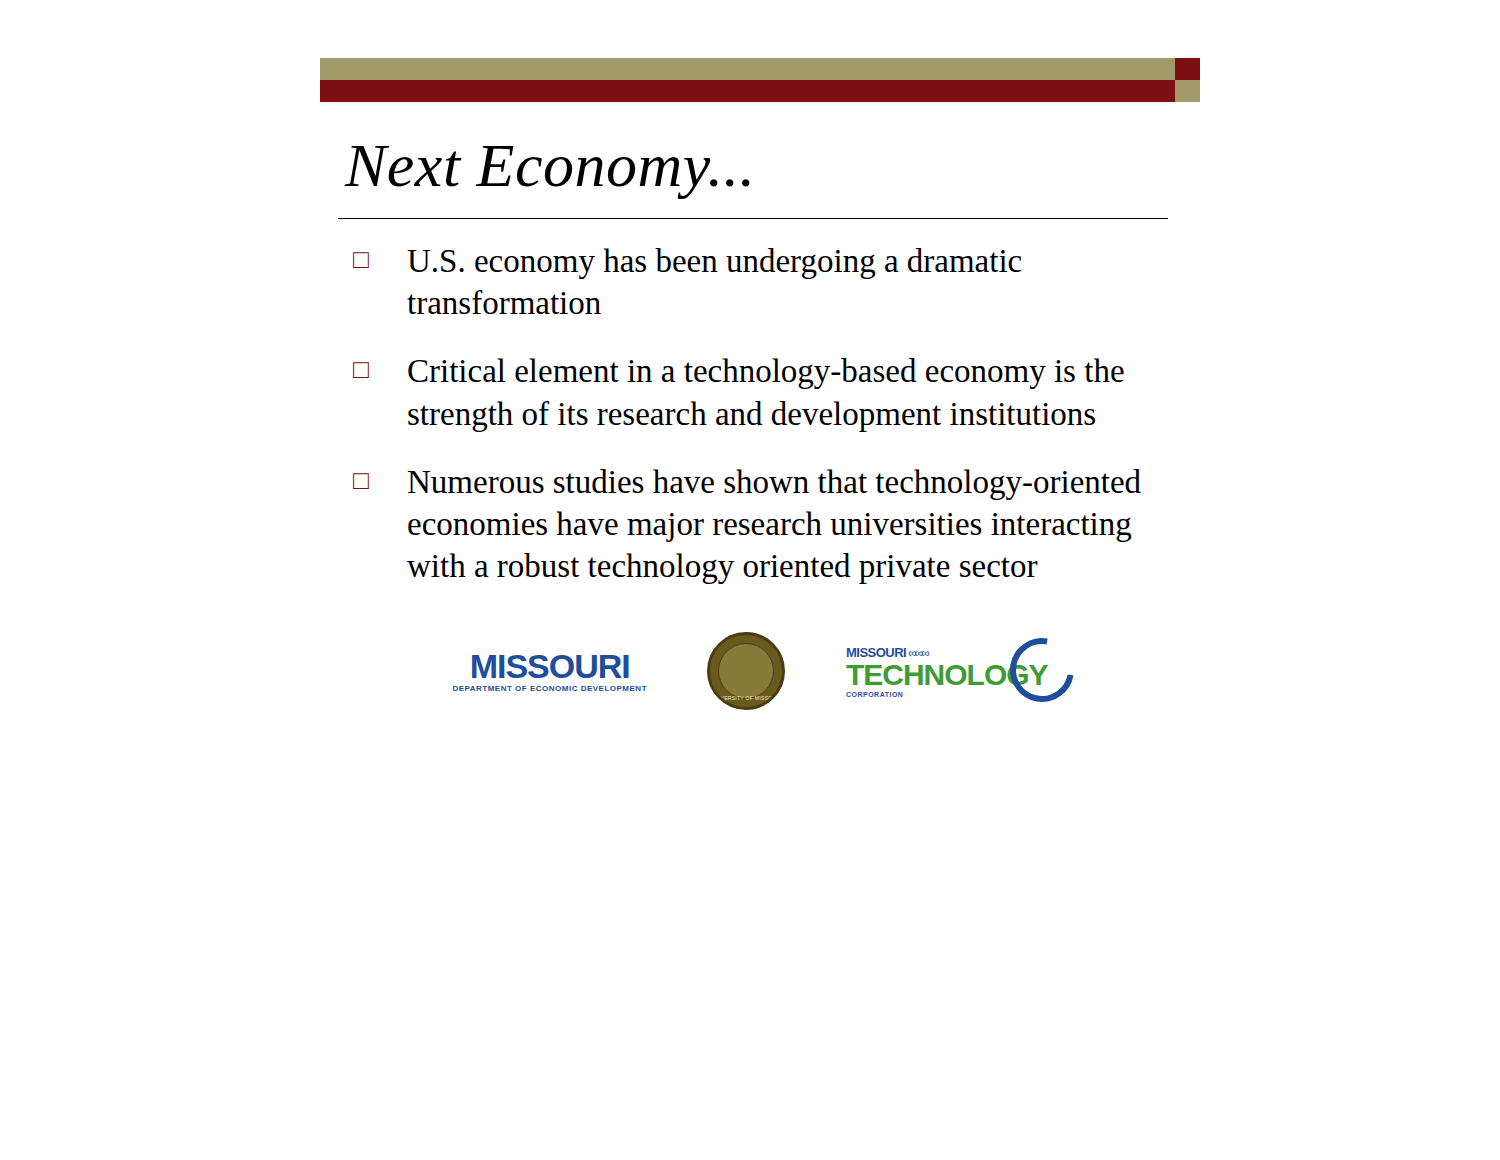Next Economy...
U.S. economy has been undergoing a dramatic transformation
Critical element in a technology-based economy is the strength of its research and development institutions
Numerous studies have shown that technology-oriented economies have major research universities interacting with a robust technology oriented private sector
MISSOURI
DEPARTMENT OF ECONOMIC DEVELOPMENT
UNIVERSITY OF MISSOURI
MISSOURI∞∞∞
TECHNOLOGY
CORPORATION